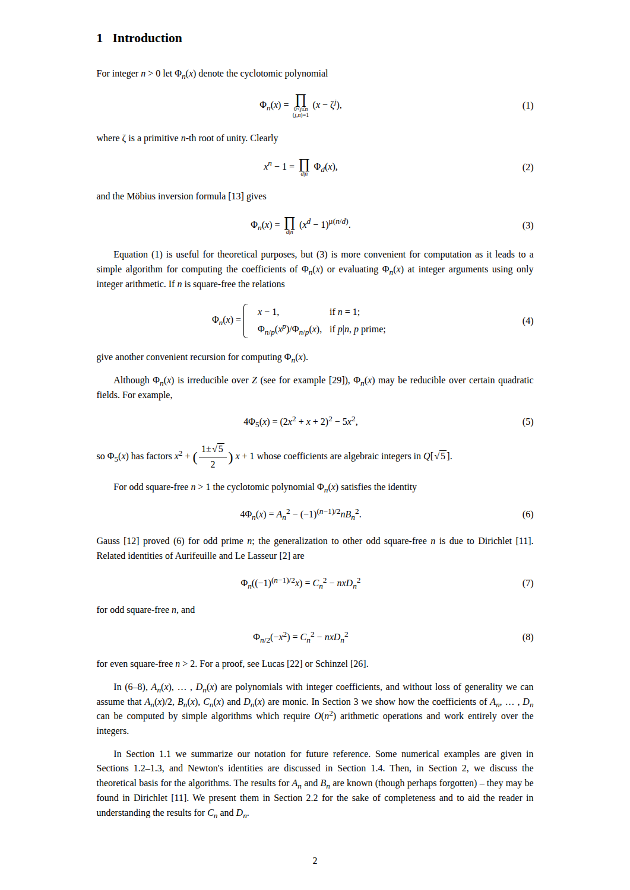1 Introduction
For integer n > 0 let Φn(x) denote the cyclotomic polynomial
Φn(x) = ∏ 0<j≤n (j,n)=1 (x − ζj),
(1)
where ζ is a primitive n-th root of unity. Clearly
xn − 1 = ∏ d|n Φd(x),
(2)
and the Möbius inversion formula [13] gives
Φn(x) = ∏ d|n (xd − 1)μ(n/d).
(3)
Equation (1) is useful for theoretical purposes, but (3) is more convenient for computation as it leads to a simple algorithm for computing the coefficients of Φn(x) or evaluating Φn(x) at integer arguments using only integer arithmetic. If n is square-free the relations
Φn(x) =
| x − 1, | if n = 1; |
| Φ n / p ( x p )/Φ n / p ( x ), | if p / n , p prime; |
(4)
give another convenient recursion for computing Φn(x).
Although Φn(x) is irreducible over Z (see for example [29]), Φn(x) may be reducible over certain quadratic fields. For example,
4Φ5(x) = (2x2 + x + 2)2 − 5x2,
(5)
so Φ5(x) has factors x2 + (1±√52) x + 1 whose coefficients are algebraic integers in Q[√5].
For odd square-free n > 1 the cyclotomic polynomial Φn(x) satisfies the identity
4Φn(x) = An2 − (−1)(n−1)/2nBn2.
(6)
Gauss [12] proved (6) for odd prime n; the generalization to other odd square-free n is due to Dirichlet [11]. Related identities of Aurifeuille and Le Lasseur [2] are
Φn((−1)(n−1)/2x) = Cn2 − nxDn2
(7)
for odd square-free n, and
Φn/2(−x2) = Cn2 − nxDn2
(8)
for even square-free n > 2. For a proof, see Lucas [22] or Schinzel [26].
In (6–8), An(x), … , Dn(x) are polynomials with integer coefficients, and without loss of generality we can assume that An(x)/2, Bn(x), Cn(x) and Dn(x) are monic. In Section 3 we show how the coefficients of An, … , Dn can be computed by simple algorithms which require O(n2) arithmetic operations and work entirely over the integers.
In Section 1.1 we summarize our notation for future reference. Some numerical examples are given in Sections 1.2–1.3, and Newton's identities are discussed in Section 1.4. Then, in Section 2, we discuss the theoretical basis for the algorithms. The results for An and Bn are known (though perhaps forgotten) – they may be found in Dirichlet [11]. We present them in Section 2.2 for the sake of completeness and to aid the reader in understanding the results for Cn and Dn.
2